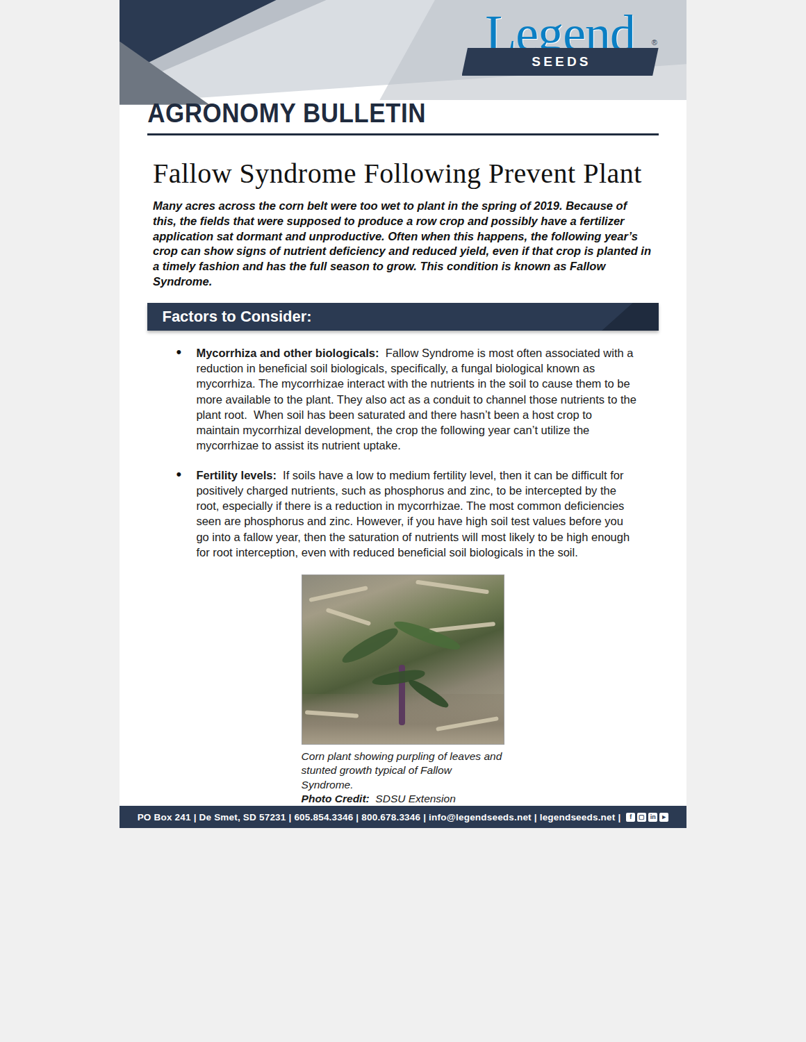Legend
SEEDS
®
Agronomy Bulletin
Fallow Syndrome Following Prevent Plant
Many acres across the corn belt were too wet to plant in the spring of 2019. Because of this, the fields that were supposed to produce a row crop and possibly have a fertilizer application sat dormant and unproductive. Often when this happens, the following year’s crop can show signs of nutrient deficiency and reduced yield, even if that crop is planted in a timely fashion and has the full season to grow. This condition is known as Fallow Syndrome.
Factors to Consider:
Mycorrhiza and other biologicals: Fallow Syndrome is most often associated with a reduction in beneficial soil biologicals, specifically, a fungal biological known as mycorrhiza. The mycorrhizae interact with the nutrients in the soil to cause them to be more available to the plant. They also act as a conduit to channel those nutrients to the plant root. When soil has been saturated and there hasn’t been a host crop to maintain mycorrhizal development, the crop the following year can’t utilize the mycorrhizae to assist its nutrient uptake.
Fertility levels: If soils have a low to medium fertility level, then it can be difficult for positively charged nutrients, such as phosphorus and zinc, to be intercepted by the root, especially if there is a reduction in mycorrhizae. The most common deficiencies seen are phosphorus and zinc. However, if you have high soil test values before you go into a fallow year, then the saturation of nutrients will most likely to be high enough for root interception, even with reduced beneficial soil biologicals in the soil.
Corn plant showing purpling of leaves and stunted growth typical of Fallow Syndrome.
Photo Credit: SDSU Extension
PO Box 241 | De Smet, SD 57231 | 605.854.3346 | 800.678.3346 | info@legendseeds.net | legendseeds.net | f▢in►